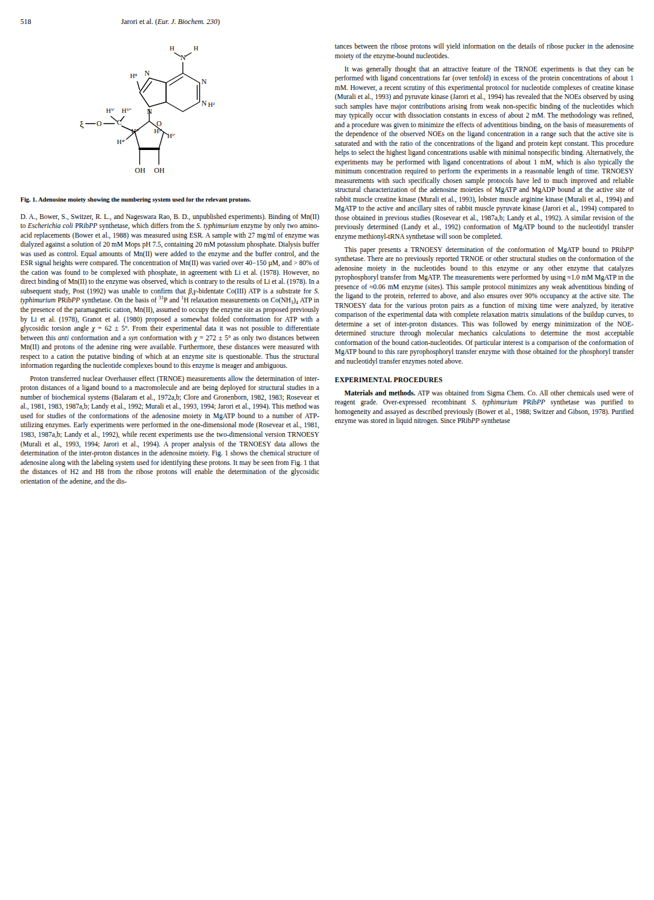518 Jarori et al. (Eur. J. Biochem. 230)
N H H N N H² N N H⁸ O H¹′ H²′ H³′ H⁴′ OH OH C H⁵′ H⁵″ O ξ
Fig. 1. Adenosine moiety showing the numbering system used for the relevant protons.
D. A., Bower, S., Switzer, R. L., and Nageswara Rao, B. D., unpublished experiments). Binding of Mn(II) to Escherichia coli PRibPP synthetase, which differs from the S. typhimurium enzyme by only two amino-acid replacements (Bower et al., 1988) was measured using ESR. A sample with 27 mg/ml of enzyme was dialyzed against a solution of 20 mM Mops pH 7.5, containing 20 mM potassium phosphate. Dialysis buffer was used as control. Equal amounts of Mn(II) were added to the enzyme and the buffer control, and the ESR signal heights were compared. The concentration of Mn(II) was varied over 40−150 µM, and > 80% of the cation was found to be complexed with phosphate, in agreement with Li et al. (1978). However, no direct binding of Mn(II) to the enzyme was observed, which is contrary to the results of Li et al. (1978). In a subsequent study, Post (1992) was unable to confirm that β,γ-bidentate Co(III) ATP is a substrate for S. typhimurium PRibPP synthetase. On the basis of 31P and 1H relaxation measurements on Co(NH3)4 ATP in the presence of the paramagnetic cation, Mn(II), assumed to occupy the enzyme site as proposed previously by Li et al. (1978), Granot et al. (1980) proposed a somewhat folded conformation for ATP with a glycosidic torsion angle χ = 62 ± 5°. From their experimental data it was not possible to differentiate between this anti conformation and a syn conformation with χ = 272 ± 5° as only two distances between Mn(II) and protons of the adenine ring were available. Furthermore, these distances were measured with respect to a cation the putative binding of which at an enzyme site is questionable. Thus the structural information regarding the nucleotide complexes bound to this enzyme is meager and ambiguous.
Proton transferred nuclear Overhauser effect (TRNOE) measurements allow the determination of inter-proton distances of a ligand bound to a macromolecule and are being deployed for structural studies in a number of biochemical systems (Balaram et al., 1972a,b; Clore and Gronenborn, 1982, 1983; Rosevear et al., 1981, 1983, 1987a,b; Landy et al., 1992; Murali et al., 1993, 1994; Jarori et al., 1994). This method was used for studies of the conformations of the adenosine moiety in MgATP bound to a number of ATP-utilizing enzymes. Early experiments were performed in the one-dimensional mode (Rosevear et al., 1981, 1983, 1987a,b; Landy et al., 1992), while recent experiments use the two-dimensional version TRNOESY (Murali et al., 1993, 1994; Jarori et al., 1994). A proper analysis of the TRNOESY data allows the determination of the inter-proton distances in the adenosine moiety. Fig. 1 shows the chemical structure of adenosine along with the labeling system used for identifying these protons. It may be seen from Fig. 1 that the distances of H2 and H8 from the ribose protons will enable the determination of the glycosidic orientation of the adenine, and the dis-
tances between the ribose protons will yield information on the details of ribose pucker in the adenosine moiety of the enzyme-bound nucleotides.
It was generally thought that an attractive feature of the TRNOE experiments is that they can be performed with ligand concentrations far (over tenfold) in excess of the protein concentrations of about 1 mM. However, a recent scrutiny of this experimental protocol for nucleotide complexes of creatine kinase (Murali et al., 1993) and pyruvate kinase (Jarori et al., 1994) has revealed that the NOEs observed by using such samples have major contributions arising from weak non-specific binding of the nucleotides which may typically occur with dissociation constants in excess of about 2 mM. The methodology was refined, and a procedure was given to minimize the effects of adventitious binding, on the basis of measurements of the dependence of the observed NOEs on the ligand concentration in a range such that the active site is saturated and with the ratio of the concentrations of the ligand and protein kept constant. This procedure helps to select the highest ligand concentrations usable with minimal nonspecific binding. Alternatively, the experiments may be performed with ligand concentrations of about 1 mM, which is also typically the minimum concentration required to perform the experiments in a reasonable length of time. TRNOESY measurements with such specifically chosen sample protocols have led to much improved and reliable structural characterization of the adenosine moieties of MgATP and MgADP bound at the active site of rabbit muscle creatine kinase (Murali et al., 1993), lobster muscle arginine kinase (Murali et al., 1994) and MgATP to the active and ancillary sites of rabbit muscle pyruvate kinase (Jarori et al., 1994) compared to those obtained in previous studies (Rosevear et al., 1987a,b; Landy et al., 1992). A similar revision of the previously determined (Landy et al., 1992) conformation of MgATP bound to the nucleotidyl transfer enzyme methionyl-tRNA synthetase will soon be completed.
This paper presents a TRNOESY determination of the conformation of MgATP bound to PRibPP synthetase. There are no previously reported TRNOE or other structural studies on the conformation of the adenosine moiety in the nucleotides bound to this enzyme or any other enzyme that catalyzes pyrophosphoryl transfer from MgATP. The measurements were performed by using ≈1.0 mM MgATP in the presence of ≈0.06 mM enzyme (sites). This sample protocol minimizes any weak adventitious binding of the ligand to the protein, referred to above, and also ensures over 90% occupancy at the active site. The TRNOESY data for the various proton pairs as a function of mixing time were analyzed, by iterative comparison of the experimental data with complete relaxation matrix simulations of the buildup curves, to determine a set of inter-proton distances. This was followed by energy minimization of the NOE-determined structure through molecular mechanics calculations to determine the most acceptable conformation of the bound cation-nucleotides. Of particular interest is a comparison of the conformation of MgATP bound to this rare pyrophosphoryl transfer enzyme with those obtained for the phosphoryl transfer and nucleotidyl transfer enzymes noted above.
EXPERIMENTAL PROCEDURES
Materials and methods. ATP was obtained from Sigma Chem. Co. All other chemicals used were of reagent grade. Over-expressed recombinant S. typhimurium PRibPP synthetase was purified to homogeneity and assayed as described previously (Bower et al., 1988; Switzer and Gibson, 1978). Purified enzyme was stored in liquid nitrogen. Since PRibPP synthetase